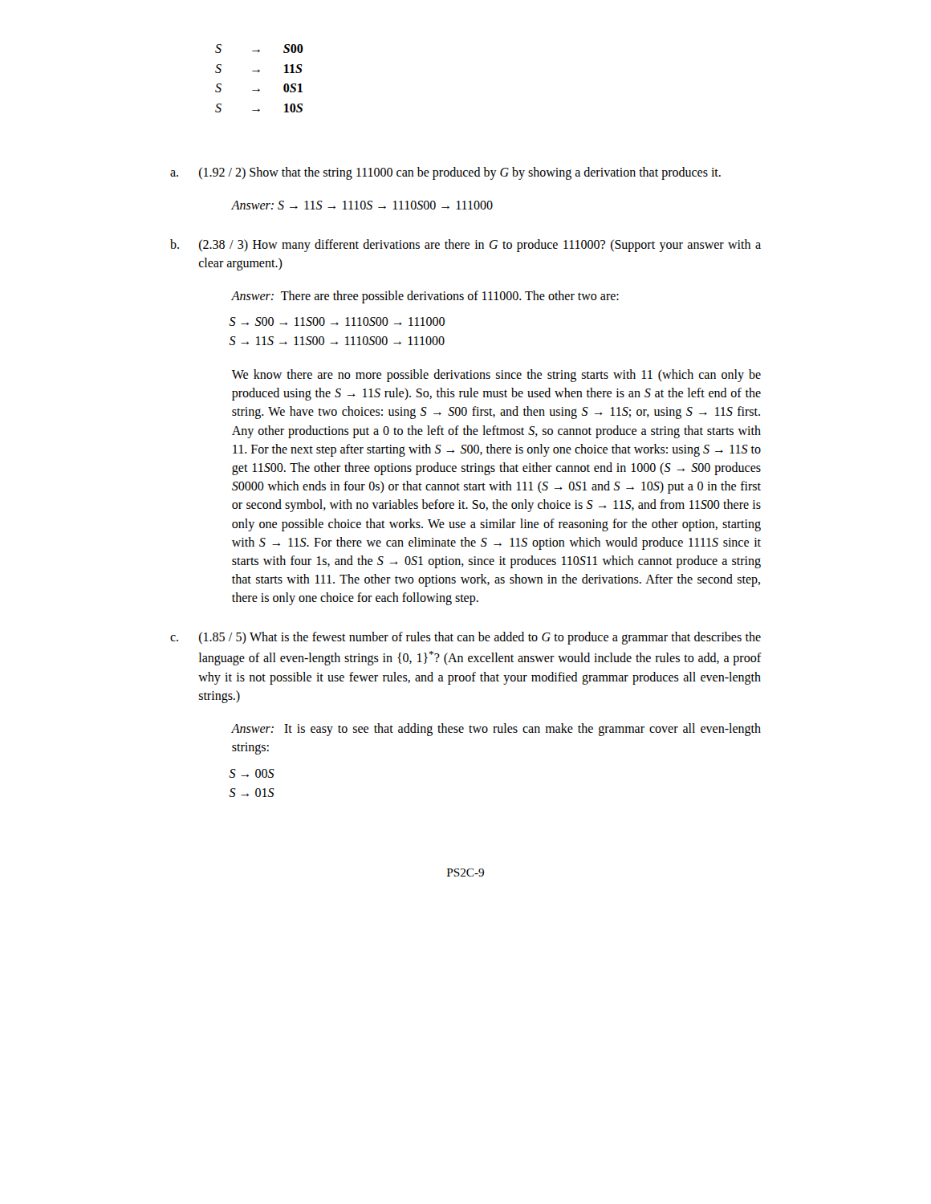| S | → | S 00 |
| S | → | 11 S |
| S | → | 0 S 1 |
| S | → | 10 S |
a. (1.92 / 2) Show that the string 111000 can be produced by G by showing a derivation that produces it.
Answer: S → 11S → 1110S → 1110S00 → 111000
b. (2.38 / 3) How many different derivations are there in G to produce 111000? (Support your answer with a clear argument.)
Answer: There are three possible derivations of 111000. The other two are:
S → S00 → 11S00 → 1110S00 → 111000
S → 11S → 11S00 → 1110S00 → 111000
We know there are no more possible derivations since the string starts with 11 (which can only be produced using the S → 11S rule). So, this rule must be used when there is an S at the left end of the string. We have two choices: using S → S00 first, and then using S → 11S; or, using S → 11S first. Any other productions put a 0 to the left of the leftmost S, so cannot produce a string that starts with 11. For the next step after starting with S → S00, there is only one choice that works: using S → 11S to get 11S00. The other three options produce strings that either cannot end in 1000 (S → S00 produces S0000 which ends in four 0s) or that cannot start with 111 (S → 0S1 and S → 10S) put a 0 in the first or second symbol, with no variables before it. So, the only choice is S → 11S, and from 11S00 there is only one possible choice that works. We use a similar line of reasoning for the other option, starting with S → 11S. For there we can eliminate the S → 11S option which would produce 1111S since it starts with four 1s, and the S → 0S1 option, since it produces 110S11 which cannot produce a string that starts with 111. The other two options work, as shown in the derivations. After the second step, there is only one choice for each following step.
c. (1.85 / 5) What is the fewest number of rules that can be added to G to produce a grammar that describes the language of all even-length strings in {0, 1}*? (An excellent answer would include the rules to add, a proof why it is not possible it use fewer rules, and a proof that your modified grammar produces all even-length strings.)
Answer: It is easy to see that adding these two rules can make the grammar cover all even-length strings:
S → 00S
S → 01S
PS2C-9